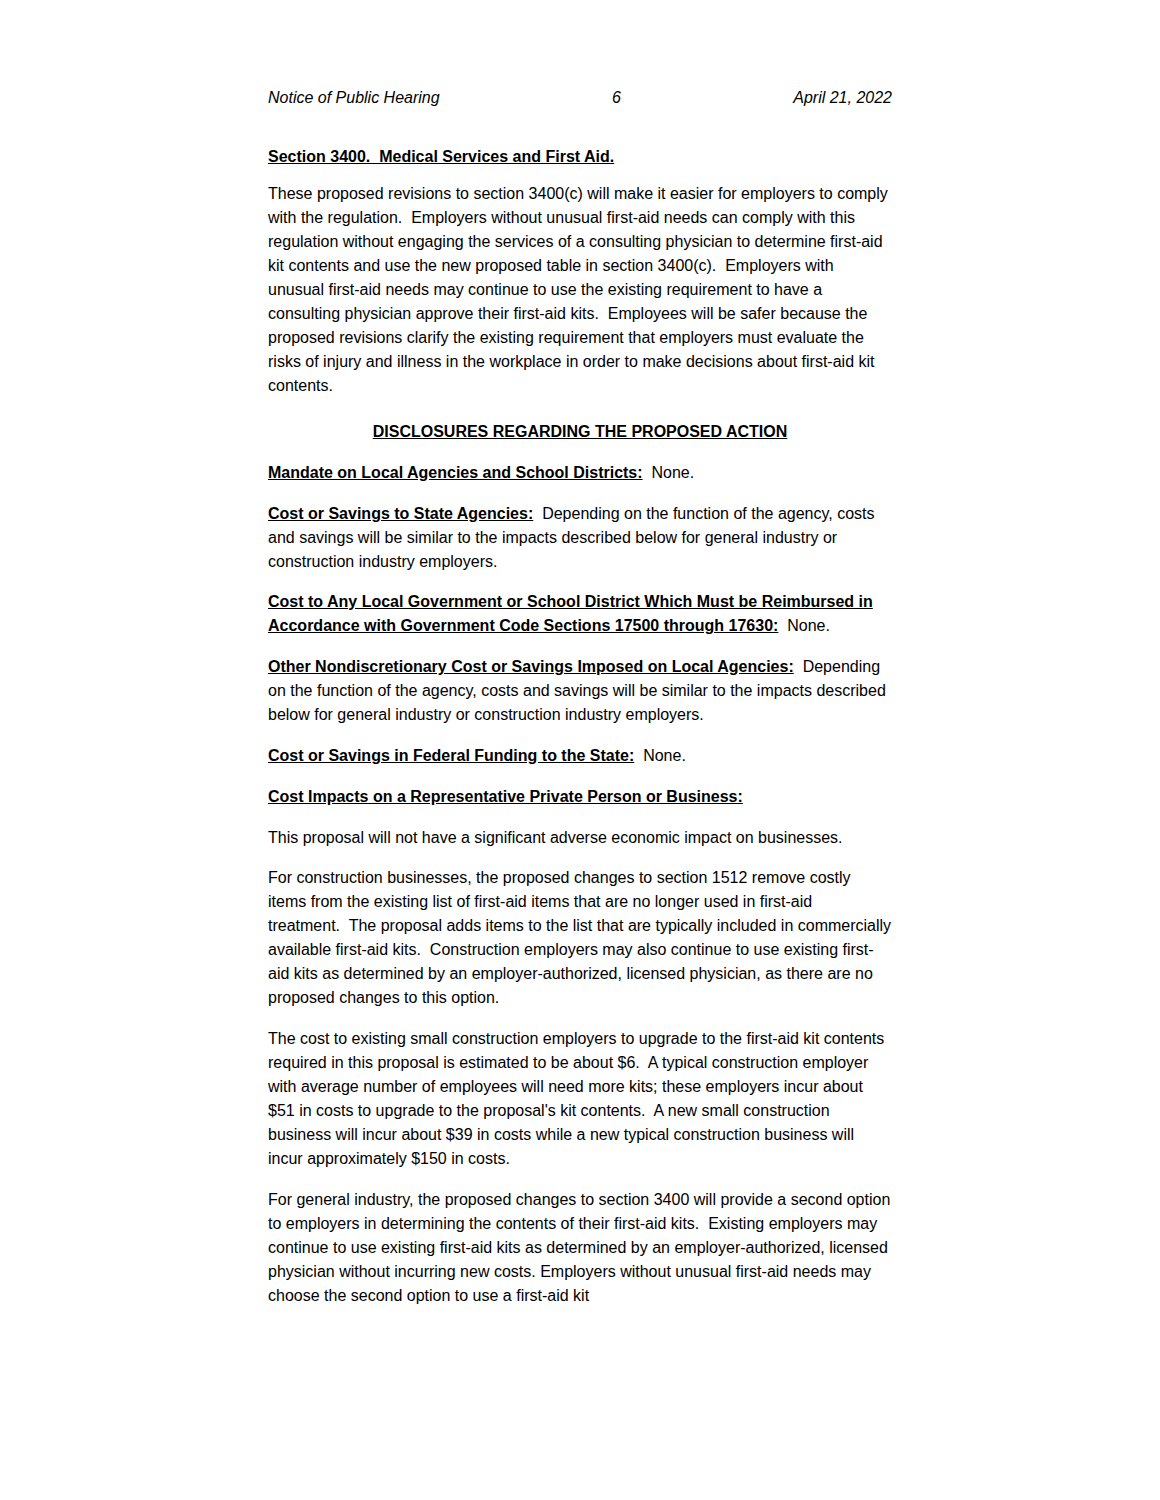Notice of Public Hearing 6 April 21, 2022
Section 3400. Medical Services and First Aid.
These proposed revisions to section 3400(c) will make it easier for employers to comply with the regulation. Employers without unusual first-aid needs can comply with this regulation without engaging the services of a consulting physician to determine first-aid kit contents and use the new proposed table in section 3400(c). Employers with unusual first-aid needs may continue to use the existing requirement to have a consulting physician approve their first-aid kits. Employees will be safer because the proposed revisions clarify the existing requirement that employers must evaluate the risks of injury and illness in the workplace in order to make decisions about first-aid kit contents.
DISCLOSURES REGARDING THE PROPOSED ACTION
Mandate on Local Agencies and School Districts: None.
Cost or Savings to State Agencies: Depending on the function of the agency, costs and savings will be similar to the impacts described below for general industry or construction industry employers.
Cost to Any Local Government or School District Which Must be Reimbursed in Accordance with Government Code Sections 17500 through 17630: None.
Other Nondiscretionary Cost or Savings Imposed on Local Agencies: Depending on the function of the agency, costs and savings will be similar to the impacts described below for general industry or construction industry employers.
Cost or Savings in Federal Funding to the State: None.
Cost Impacts on a Representative Private Person or Business:
This proposal will not have a significant adverse economic impact on businesses.
For construction businesses, the proposed changes to section 1512 remove costly items from the existing list of first-aid items that are no longer used in first-aid treatment. The proposal adds items to the list that are typically included in commercially available first-aid kits. Construction employers may also continue to use existing first-aid kits as determined by an employer-authorized, licensed physician, as there are no proposed changes to this option.
The cost to existing small construction employers to upgrade to the first-aid kit contents required in this proposal is estimated to be about $6. A typical construction employer with average number of employees will need more kits; these employers incur about $51 in costs to upgrade to the proposal's kit contents. A new small construction business will incur about $39 in costs while a new typical construction business will incur approximately $150 in costs.
For general industry, the proposed changes to section 3400 will provide a second option to employers in determining the contents of their first-aid kits. Existing employers may continue to use existing first-aid kits as determined by an employer-authorized, licensed physician without incurring new costs. Employers without unusual first-aid needs may choose the second option to use a first-aid kit